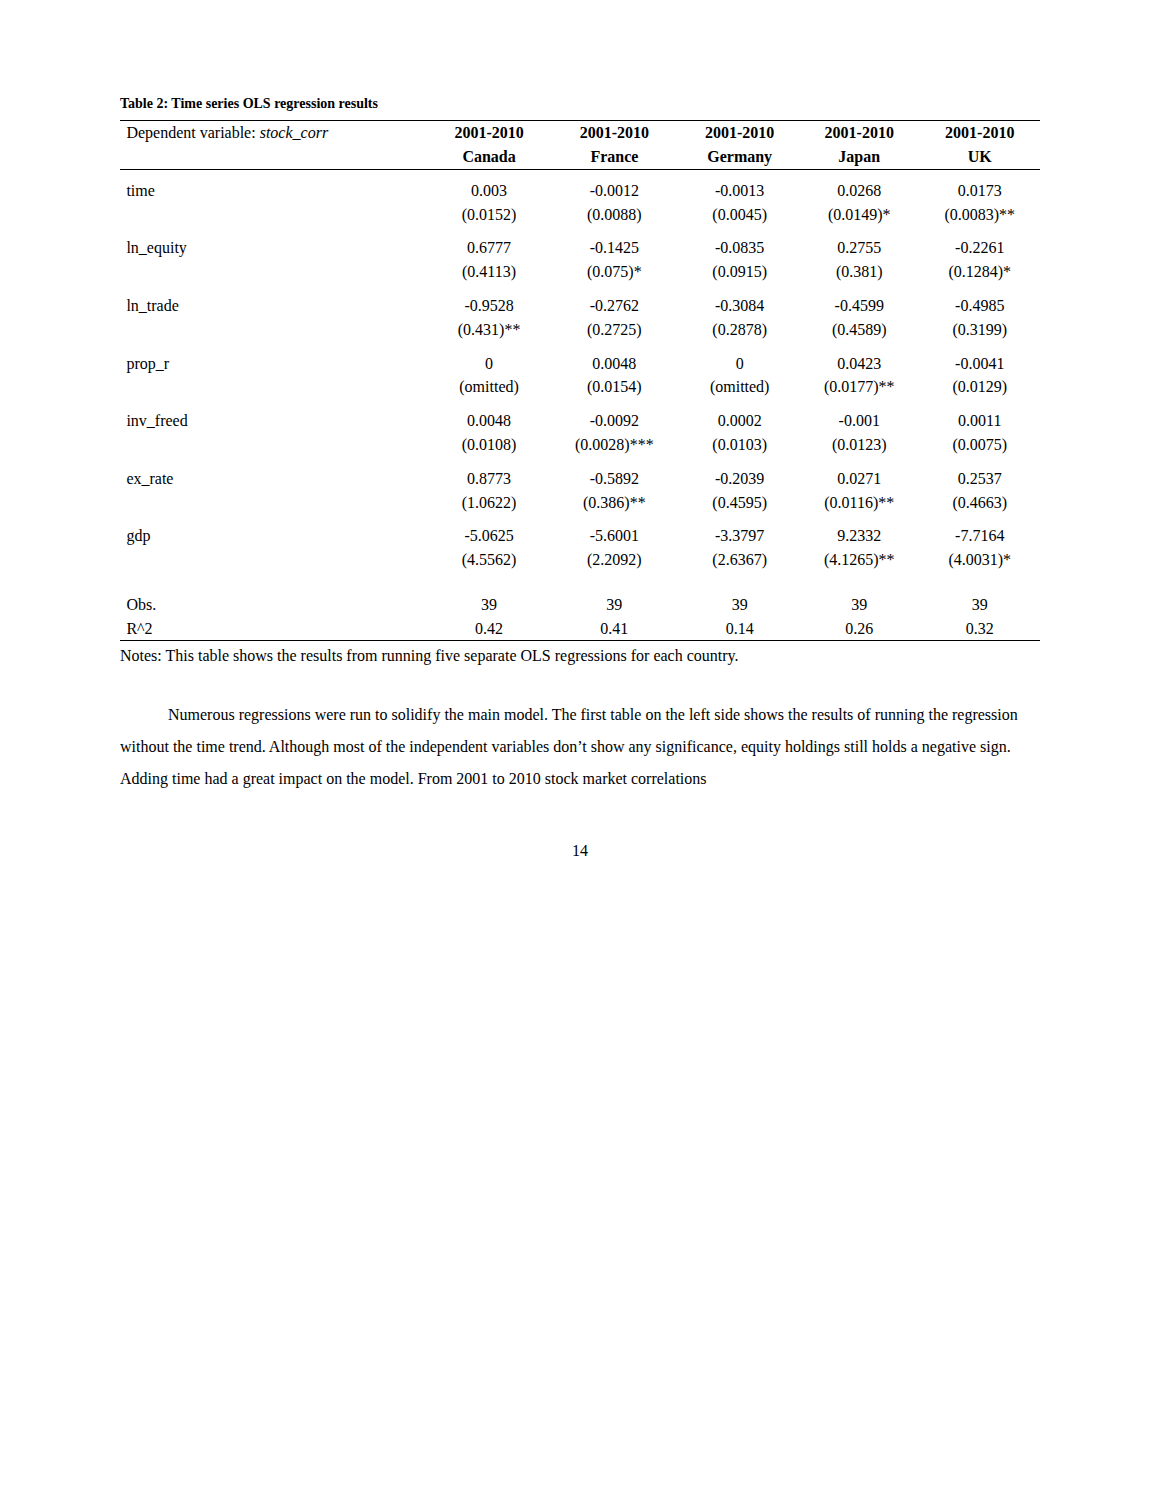Table 2: Time series OLS regression results
| Dependent variable: stock_corr | 2001-2010 | 2001-2010 | 2001-2010 | 2001-2010 | 2001-2010 |
| --- | --- | --- | --- | --- | --- |
| | Canada | France | Germany | Japan | UK |
| time | 0.003 | -0.0012 | -0.0013 | 0.0268 | 0.0173 |
| | (0.0152) | (0.0088) | (0.0045) | (0.0149)* | (0.0083)** |
| ln_equity | 0.6777 | -0.1425 | -0.0835 | 0.2755 | -0.2261 |
| | (0.4113) | (0.075)* | (0.0915) | (0.381) | (0.1284)* |
| ln_trade | -0.9528 | -0.2762 | -0.3084 | -0.4599 | -0.4985 |
| | (0.431)** | (0.2725) | (0.2878) | (0.4589) | (0.3199) |
| prop_r | 0 | 0.0048 | 0 | 0.0423 | -0.0041 |
| | (omitted) | (0.0154) | (omitted) | (0.0177)** | (0.0129) |
| inv_freed | 0.0048 | -0.0092 | 0.0002 | -0.001 | 0.0011 |
| | (0.0108) | (0.0028)*** | (0.0103) | (0.0123) | (0.0075) |
| ex_rate | 0.8773 | -0.5892 | -0.2039 | 0.0271 | 0.2537 |
| | (1.0622) | (0.386)** | (0.4595) | (0.0116)** | (0.4663) |
| gdp | -5.0625 | -5.6001 | -3.3797 | 9.2332 | -7.7164 |
| | (4.5562) | (2.2092) | (2.6367) | (4.1265)** | (4.0031)* |
| Obs. | 39 | 39 | 39 | 39 | 39 |
| R^2 | 0.42 | 0.41 | 0.14 | 0.26 | 0.32 |
Notes: This table shows the results from running five separate OLS regressions for each country.
Numerous regressions were run to solidify the main model. The first table on the left side shows the results of running the regression without the time trend. Although most of the independent variables don’t show any significance, equity holdings still holds a negative sign. Adding time had a great impact on the model. From 2001 to 2010 stock market correlations
14